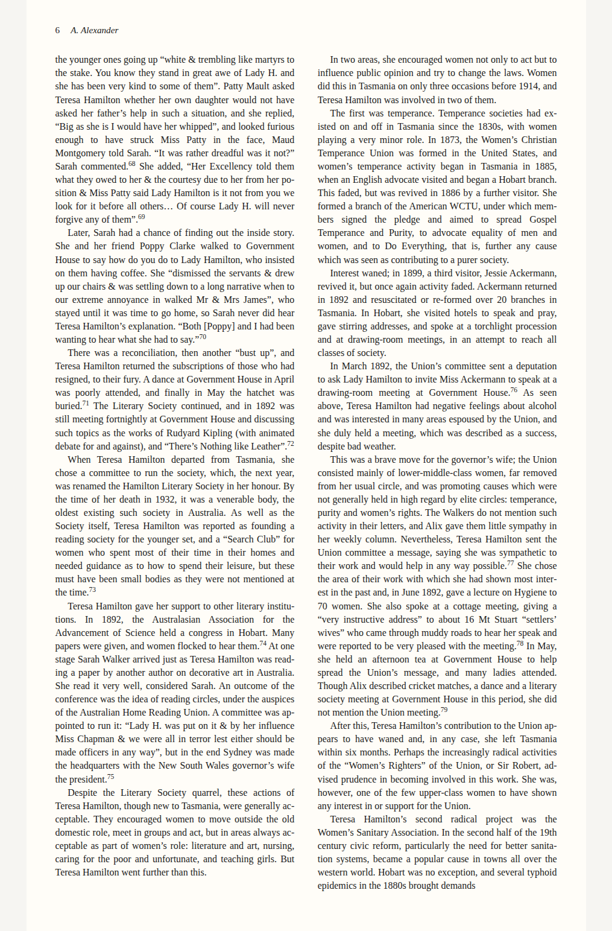6 A. Alexander
the younger ones going up “white & trembling like martyrs to the stake. You know they stand in great awe of Lady H. and she has been very kind to some of them”. Patty Mault asked Teresa Hamilton whether her own daughter would not have asked her father’s help in such a situation, and she replied, “Big as she is I would have her whipped”, and looked furious enough to have struck Miss Patty in the face, Maud Montgomery told Sarah. “It was rather dreadful was it not?” Sarah commented.68 She added, “Her Excellency told them what they owed to her & the courtesy due to her from her position & Miss Patty said Lady Hamilton is it not from you we look for it before all others… Of course Lady H. will never forgive any of them”.69
Later, Sarah had a chance of finding out the inside story. She and her friend Poppy Clarke walked to Government House to say how do you do to Lady Hamilton, who insisted on them having coffee. She “dismissed the servants & drew up our chairs & was settling down to a long narrative when to our extreme annoyance in walked Mr & Mrs James”, who stayed until it was time to go home, so Sarah never did hear Teresa Hamilton’s explanation. “Both [Poppy] and I had been wanting to hear what she had to say.”70
There was a reconciliation, then another “bust up”, and Teresa Hamilton returned the subscriptions of those who had resigned, to their fury. A dance at Government House in April was poorly attended, and finally in May the hatchet was buried.71 The Literary Society continued, and in 1892 was still meeting fortnightly at Government House and discussing such topics as the works of Rudyard Kipling (with animated debate for and against), and “There’s Nothing like Leather”.72
When Teresa Hamilton departed from Tasmania, she chose a committee to run the society, which, the next year, was renamed the Hamilton Literary Society in her honour. By the time of her death in 1932, it was a venerable body, the oldest existing such society in Australia. As well as the Society itself, Teresa Hamilton was reported as founding a reading society for the younger set, and a “Search Club” for women who spent most of their time in their homes and needed guidance as to how to spend their leisure, but these must have been small bodies as they were not mentioned at the time.73
Teresa Hamilton gave her support to other literary institutions. In 1892, the Australasian Association for the Advancement of Science held a congress in Hobart. Many papers were given, and women flocked to hear them.74 At one stage Sarah Walker arrived just as Teresa Hamilton was reading a paper by another author on decorative art in Australia. She read it very well, considered Sarah. An outcome of the conference was the idea of reading circles, under the auspices of the Australian Home Reading Union. A committee was appointed to run it: “Lady H. was put on it & by her influence Miss Chapman & we were all in terror lest either should be made officers in any way”, but in the end Sydney was made the headquarters with the New South Wales governor’s wife the president.75
Despite the Literary Society quarrel, these actions of Teresa Hamilton, though new to Tasmania, were generally acceptable. They encouraged women to move outside the old domestic role, meet in groups and act, but in areas always acceptable as part of women’s role: literature and art, nursing, caring for the poor and unfortunate, and teaching girls. But Teresa Hamilton went further than this.
In two areas, she encouraged women not only to act but to influence public opinion and try to change the laws. Women did this in Tasmania on only three occasions before 1914, and Teresa Hamilton was involved in two of them.
The first was temperance. Temperance societies had existed on and off in Tasmania since the 1830s, with women playing a very minor role. In 1873, the Women’s Christian Temperance Union was formed in the United States, and women’s temperance activity began in Tasmania in 1885, when an English advocate visited and began a Hobart branch. This faded, but was revived in 1886 by a further visitor. She formed a branch of the American WCTU, under which members signed the pledge and aimed to spread Gospel Temperance and Purity, to advocate equality of men and women, and to Do Everything, that is, further any cause which was seen as contributing to a purer society.
Interest waned; in 1899, a third visitor, Jessie Ackermann, revived it, but once again activity faded. Ackermann returned in 1892 and resuscitated or re-formed over 20 branches in Tasmania. In Hobart, she visited hotels to speak and pray, gave stirring addresses, and spoke at a torchlight procession and at drawing-room meetings, in an attempt to reach all classes of society.
In March 1892, the Union’s committee sent a deputation to ask Lady Hamilton to invite Miss Ackermann to speak at a drawing-room meeting at Government House.76 As seen above, Teresa Hamilton had negative feelings about alcohol and was interested in many areas espoused by the Union, and she duly held a meeting, which was described as a success, despite bad weather.
This was a brave move for the governor’s wife; the Union consisted mainly of lower-middle-class women, far removed from her usual circle, and was promoting causes which were not generally held in high regard by elite circles: temperance, purity and women’s rights. The Walkers do not mention such activity in their letters, and Alix gave them little sympathy in her weekly column. Nevertheless, Teresa Hamilton sent the Union committee a message, saying she was sympathetic to their work and would help in any way possible.77 She chose the area of their work with which she had shown most interest in the past and, in June 1892, gave a lecture on Hygiene to 70 women. She also spoke at a cottage meeting, giving a “very instructive address” to about 16 Mt Stuart “settlers’ wives” who came through muddy roads to hear her speak and were reported to be very pleased with the meeting.78 In May, she held an afternoon tea at Government House to help spread the Union’s message, and many ladies attended. Though Alix described cricket matches, a dance and a literary society meeting at Government House in this period, she did not mention the Union meeting.79
After this, Teresa Hamilton’s contribution to the Union appears to have waned and, in any case, she left Tasmania within six months. Perhaps the increasingly radical activities of the “Women’s Righters” of the Union, or Sir Robert, advised prudence in becoming involved in this work. She was, however, one of the few upper-class women to have shown any interest in or support for the Union.
Teresa Hamilton’s second radical project was the Women’s Sanitary Association. In the second half of the 19th century civic reform, particularly the need for better sanitation systems, became a popular cause in towns all over the western world. Hobart was no exception, and several typhoid epidemics in the 1880s brought demands